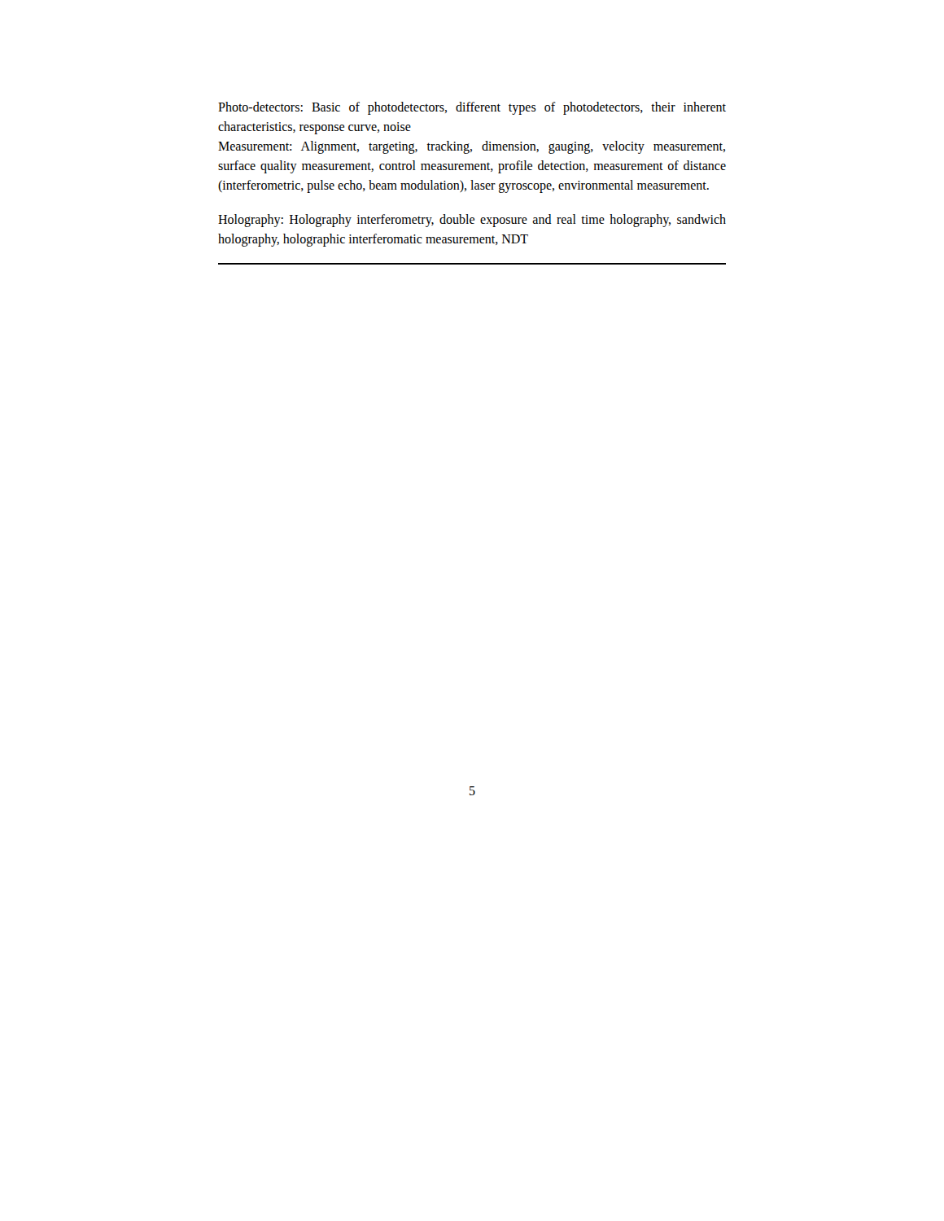Photo-detectors: Basic of photodetectors, different types of photodetectors, their inherent characteristics, response curve, noise
Measurement: Alignment, targeting, tracking, dimension, gauging, velocity measurement, surface quality measurement, control measurement, profile detection, measurement of distance (interferometric, pulse echo, beam modulation), laser gyroscope, environmental measurement.
Holography: Holography interferometry, double exposure and real time holography, sandwich holography, holographic interferomatic measurement, NDT
5